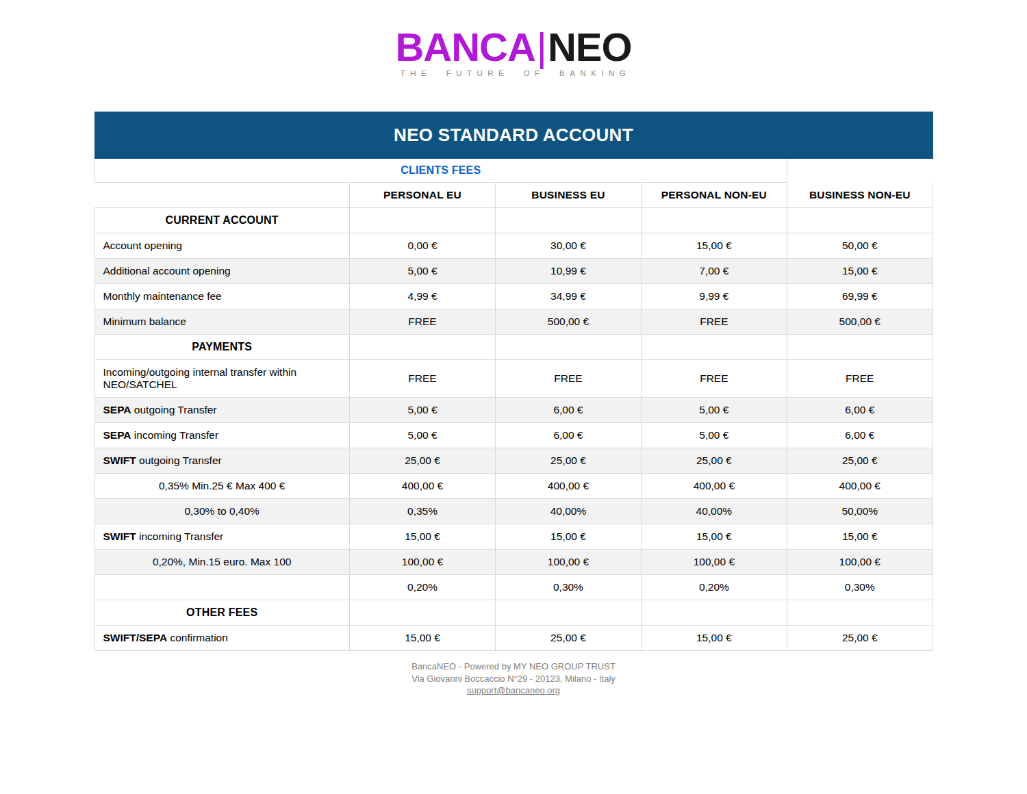BANCA|NEO
THE FUTURE OF BANKING
| NEO STANDARD ACCOUNT |
| CLIENTS FEES | |
| | PERSONAL EU | BUSINESS EU | PERSONAL NON-EU | BUSINESS NON-EU |
| CURRENT ACCOUNT | | | | |
| Account opening | 0,00 € | 30,00 € | 15,00 € | 50,00 € |
| Additional account opening | 5,00 € | 10,99 € | 7,00 € | 15,00 € |
| Monthly maintenance fee | 4,99 € | 34,99 € | 9,99 € | 69,99 € |
| Minimum balance | FREE | 500,00 € | FREE | 500,00 € |
| PAYMENTS | | | | |
| Incoming/outgoing internal transfer within NEO/SATCHEL | FREE | FREE | FREE | FREE |
| SEPA outgoing Transfer | 5,00 € | 6,00 € | 5,00 € | 6,00 € |
| SEPA incoming Transfer | 5,00 € | 6,00 € | 5,00 € | 6,00 € |
| SWIFT outgoing Transfer | 25,00 € | 25,00 € | 25,00 € | 25,00 € |
| 0,35% Min.25 € Max 400 € | 400,00 € | 400,00 € | 400,00 € | 400,00 € |
| 0,30% to 0,40% | 0,35% | 40,00% | 40,00% | 50,00% |
| SWIFT incoming Transfer | 15,00 € | 15,00 € | 15,00 € | 15,00 € |
| 0,20%, Min.15 euro. Max 100 | 100,00 € | 100,00 € | 100,00 € | 100,00 € |
| | 0,20% | 0,30% | 0,20% | 0,30% |
| OTHER FEES | | | | |
| SWIFT/SEPA confirmation | 15,00 € | 25,00 € | 15,00 € | 25,00 € |
BancaNEO - Powered by MY NEO GROUP TRUST
Via Giovanni Boccaccio N°29 - 20123, Milano - Italy
support@bancaneo.org